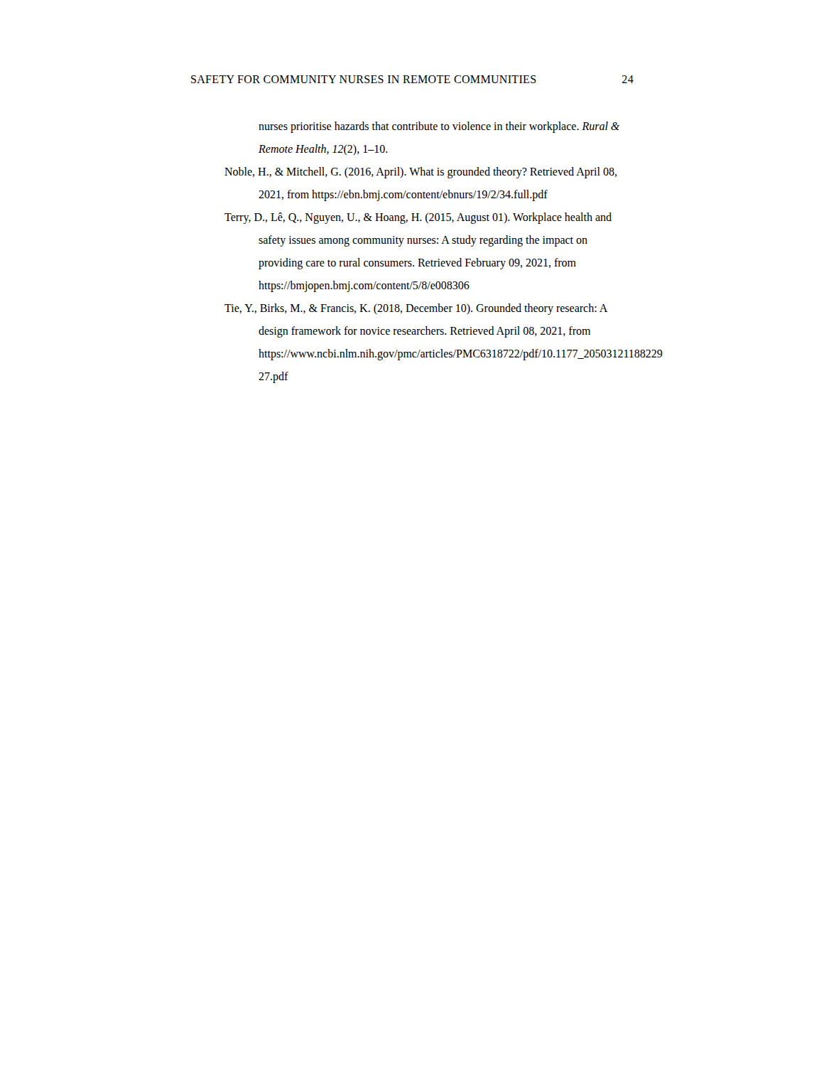Safety for Community Nurses in Remote Communities 24
nurses prioritise hazards that contribute to violence in their workplace. Rural & Remote Health, 12(2), 1–10.
Noble, H., & Mitchell, G. (2016, April). What is grounded theory? Retrieved April 08, 2021, from https://ebn.bmj.com/content/ebnurs/19/2/34.full.pdf
Terry, D., Lê, Q., Nguyen, U., & Hoang, H. (2015, August 01). Workplace health and safety issues among community nurses: A study regarding the impact on providing care to rural consumers. Retrieved February 09, 2021, from https://bmjopen.bmj.com/content/5/8/e008306
Tie, Y., Birks, M., & Francis, K. (2018, December 10). Grounded theory research: A design framework for novice researchers. Retrieved April 08, 2021, from https://www.ncbi.nlm.nih.gov/pmc/articles/PMC6318722/pdf/10.1177_20503121188229 27.pdf